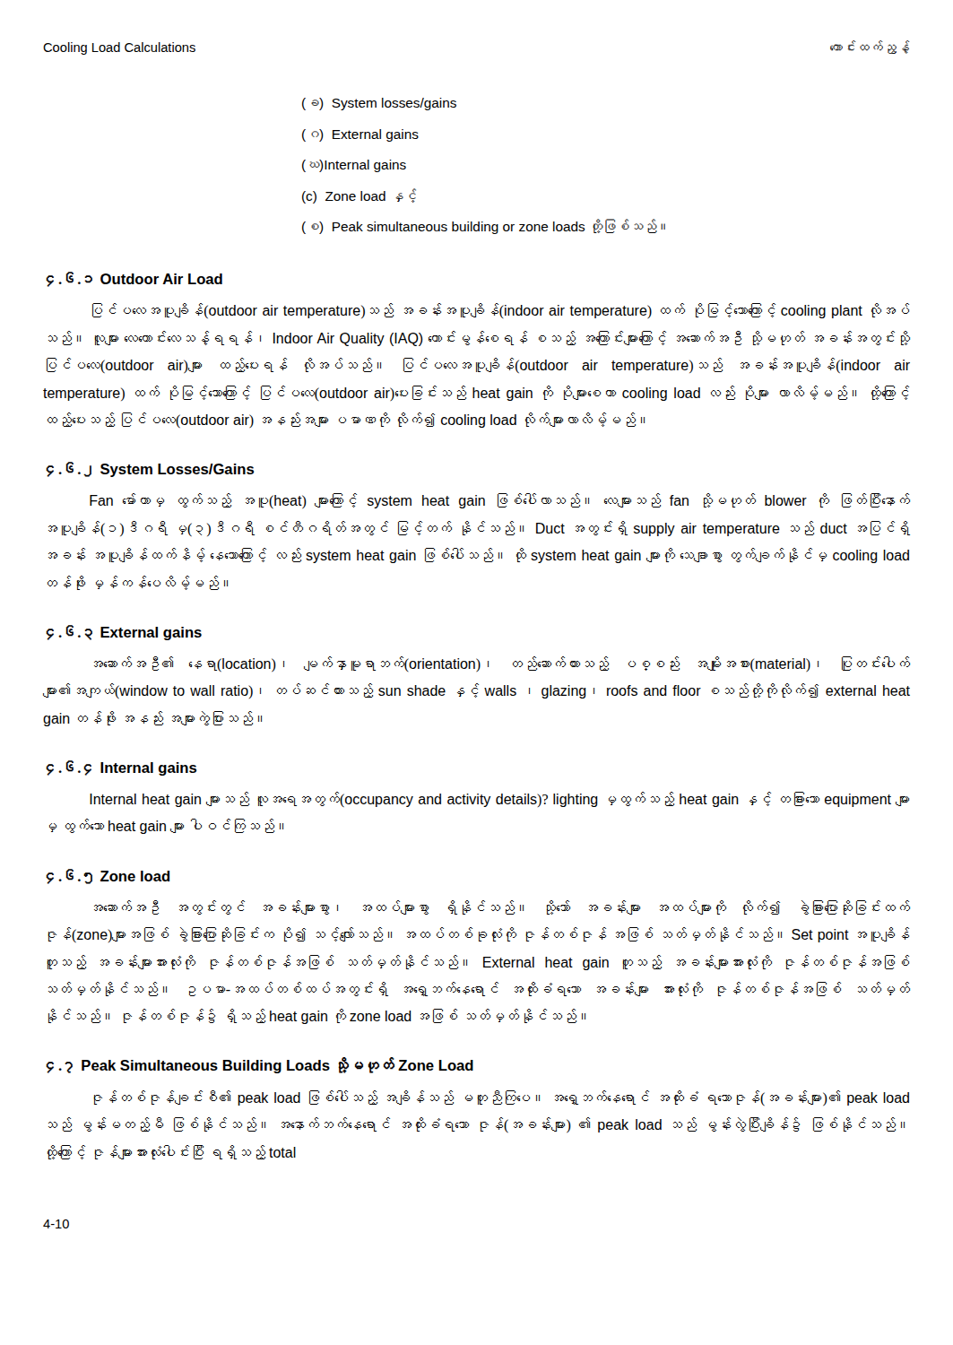Cooling Load Calculations ကောင်းထက်ညွန့်
(ခ) System losses/gains
(ဂ) External gains
(ဃ)Internal gains
(c) Zone load နှင့်
(စ) Peak simultaneous building or zone loads တို့ဖြစ်သည်။
၄.၆.၁ Outdoor Air Load
ပြင်ပလေအပူချိန်(outdoor air temperature)သည် အခန်းအပူချိန်(indoor air temperature) ထက် ပိုမြင့်သောကြောင့် cooling plant လိုအပ်သည်။ လူများ လေကောင်းလေသန့်ရရန်၊ Indoor Air Quality (IAQ) ကောင်းမွန်စေရန် စသည့် အကြောင်းများကြောင့် အဆောက်အဦ သို့မဟုတ် အခန်းအတွင်းသို့ ပြင်ပလေ(outdoor air)များ ထည့်ပေးရန် လိုအပ်သည်။ ပြင်ပလေအပူချိန်(outdoor air temperature)သည် အခန်းအပူချိန်(indoor air temperature) ထက် ပိုမြင့်သောကြောင့် ပြင်ပလေ(outdoor air)ပေးခြင်းသည် heat gain ကို ပိုများစေကာ cooling load လည်း ပိုများ လာလိမ့်မည်။ ထို့ကြောင့် ထည့်ပေးသည့် ပြင်ပလေ(outdoor air) အနည်းအများ ပမာဏကို လိုက်၍ cooling load လိုက်များလာလိမ့်မည်။
၄.၆.၂ System Losses/Gains
Fan မော်တာမှ ထွက်သည့် အပူ(heat) များကြောင့် system heat gain ဖြစ်ပေါ်လာသည်။ လေများသည် fan သို့မဟုတ် blower ကို ဖြတ်ပြီးနောက် အပူချိန်(၁)ဒီဂရီ မှ(၃)ဒီဂရီ စင်တီဂရိတ်အတွင် မြင့်တက် နိုင်သည်။ Duct အတွင်းရှိ supply air temperature သည် duct အပြင်ရှိ အခန်း အပူချိန်ထက်နိမ့် နေသောကြောင့် လည်း system heat gain ဖြစ်ပေါ်သည်။ ထို system heat gain များကို သေချာစွာ တွက်ချက်နိုင်မှ cooling load တန်ဖိုး မှန်ကန်ပေလိမ့်မည်။
၄.၆.၃ External gains
အဆောက်အဦ၏ နေရာ(location)၊ မျက်နှာမူရာဘက်(orientation)၊ တည်ဆောက်ထားသည့် ပစ္စည်း အမျိုးအစား(material)၊ ပြုတင်းပေါက်များ၏အကျယ်(window to wall ratio)၊ တပ်ဆင်ထားသည့် sun shade နှင့် walls ၊ glazing၊ roofs and floor စသည်တို့ကိုလိုက်၍ external heat gain တန်ဖိုး အနည်း အများကွဲပြားသည်။
၄.၆.၄ Internal gains
Internal heat gain များသည် လူအရေအတွက်(occupancy and activity details)? lighting မှထွက်သည့် heat gain နှင့် တခြားသော equipment များမှ ထွက်သော heat gain များ ပါဝင်ကြသည်။
၄.၆.၅ Zone load
အဆောက်အဦ အတွင်းတွင် အခန်းများစွာ၊ အထပ်များစွာ ရှိနိုင်သည်။ သို့သော် အခန်းများ အထပ်များကို လိုက်၍ ခွဲခြားပြောဆိုခြင်းထက် ဇုန်(zone)များအဖြစ် ခွဲခြားပြောဆိုခြင်းက ပို၍ သင့်လျော်သည်။ အထပ်တစ်ခုလုံးကို ဇုန်တစ်ဇုန် အဖြစ် သတ်မှတ်နိုင်သည်။ Set point အပူချိန်တူသည့် အခန်းများအားလုံးကို ဇုန်တစ်ဇုန်အဖြစ် သတ်မှတ်နိုင်သည်။ External heat gain တူသည့် အခန်းများအားလုံးကို ဇုန်တစ်ဇုန်အဖြစ် သတ်မှတ်နိုင်သည်။ ဥပမာ-အထပ်တစ်ထပ်အတွင်းရှိ အရှေ့ဘက်နေရောင် အထိုးခံရသော အခန်းများ အားလုံးကို ဇုန်တစ်ဇုန်အဖြစ် သတ်မှတ် နိုင်သည်။ ဇုန်တစ်ဇုန်၌ ရှိသည့် heat gain ကို zone load အဖြစ် သတ်မှတ်နိုင်သည်။
၄.၇ Peak Simultaneous Building Loads သို့မဟုတ် Zone Load
ဇုန်တစ်ဇုန်ချင်းစီ၏ peak load ဖြစ်ပေါ်သည့် အချိန်သည် မတူညီကြပေ။ အရှေ့ဘက်နေရောင် အထိုးခံ ရသောဇုန်(အခန်းများ)၏ peak load သည် မွန်းမတည့်မီ ဖြစ်နိုင်သည်။ အနောက်ဘက်နေရောင် အထိုးခံရသော ဇုန်(အခန်းများ) ၏ peak load သည် မွန်းလွဲပြီးချိန်၌ ဖြစ်နိုင်သည်။ ထို့ကြောင့် ဇုန်များအားလုံးပေါင်းပြီး ရရှိသည့် total
4-10